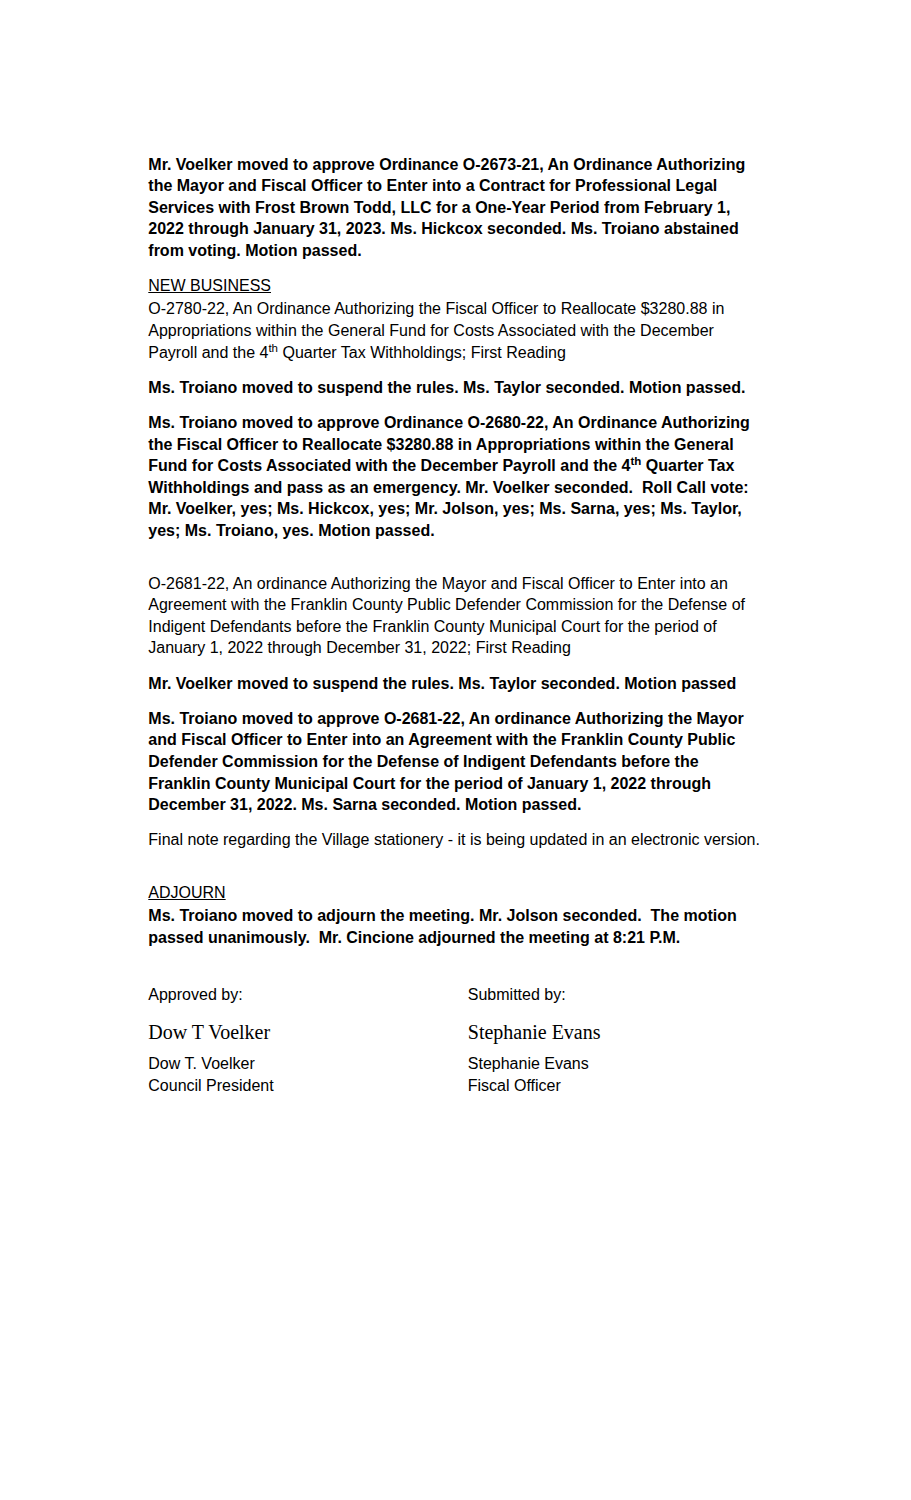Mr. Voelker moved to approve Ordinance O-2673-21, An Ordinance Authorizing the Mayor and Fiscal Officer to Enter into a Contract for Professional Legal Services with Frost Brown Todd, LLC for a One-Year Period from February 1, 2022 through January 31, 2023. Ms. Hickcox seconded. Ms. Troiano abstained from voting. Motion passed.
NEW BUSINESS
O-2780-22, An Ordinance Authorizing the Fiscal Officer to Reallocate $3280.88 in Appropriations within the General Fund for Costs Associated with the December Payroll and the 4th Quarter Tax Withholdings; First Reading
Ms. Troiano moved to suspend the rules. Ms. Taylor seconded. Motion passed.
Ms. Troiano moved to approve Ordinance O-2680-22, An Ordinance Authorizing the Fiscal Officer to Reallocate $3280.88 in Appropriations within the General Fund for Costs Associated with the December Payroll and the 4th Quarter Tax Withholdings and pass as an emergency. Mr. Voelker seconded. Roll Call vote: Mr. Voelker, yes; Ms. Hickcox, yes; Mr. Jolson, yes; Ms. Sarna, yes; Ms. Taylor, yes; Ms. Troiano, yes. Motion passed.
O-2681-22, An ordinance Authorizing the Mayor and Fiscal Officer to Enter into an Agreement with the Franklin County Public Defender Commission for the Defense of Indigent Defendants before the Franklin County Municipal Court for the period of January 1, 2022 through December 31, 2022; First Reading
Mr. Voelker moved to suspend the rules. Ms. Taylor seconded. Motion passed
Ms. Troiano moved to approve O-2681-22, An ordinance Authorizing the Mayor and Fiscal Officer to Enter into an Agreement with the Franklin County Public Defender Commission for the Defense of Indigent Defendants before the Franklin County Municipal Court for the period of January 1, 2022 through December 31, 2022. Ms. Sarna seconded. Motion passed.
Final note regarding the Village stationery - it is being updated in an electronic version.
ADJOURN
Ms. Troiano moved to adjourn the meeting. Mr. Jolson seconded. The motion passed unanimously. Mr. Cincione adjourned the meeting at 8:21 P.M.
| Approved by: Dow T Voelker Dow T. Voelker Council President | Submitted by: Stephanie Evans Stephanie Evans Fiscal Officer |